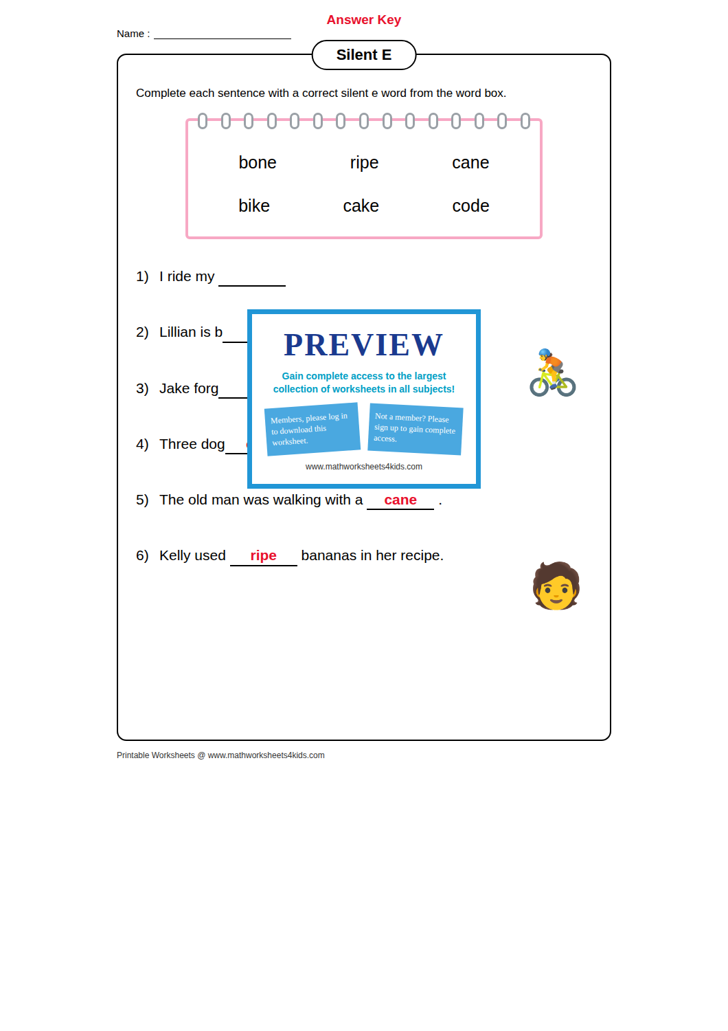Answer Key
Name :
Silent E
Complete each sentence with a correct silent e word from the word box.
bone ripe cane
bike cake code
I ride my
Lillian is bke .
Jake forg
Three dogone .
The old man was walking with a cane .
Kelly used ripe bananas in her recipe.
🚴
🧑
PREVIEW
Gain complete access to the largest collection of worksheets in all subjects!
Members, please log in to download this worksheet.
Not a member? Please sign up to gain complete access.
www.mathworksheets4kids.com
Printable Worksheets @ www.mathworksheets4kids.com